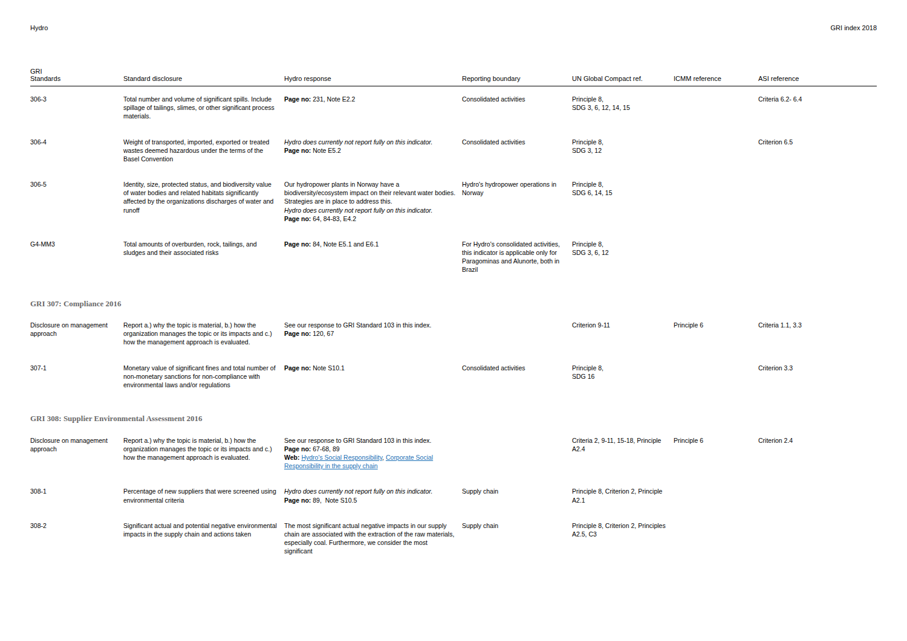Hydro GRI index 2018
| GRI Standards | Standard disclosure | Hydro response | Reporting boundary | UN Global Compact ref. | ICMM reference | ASI reference |
| --- | --- | --- | --- | --- | --- | --- |
| 306-3 | Total number and volume of significant spills. Include spillage of tailings, slimes, or other significant process materials. | Page no: 231, Note E2.2 | Consolidated activities | Principle 8, SDG 3, 6, 12, 14, 15 | | Criteria 6.2- 6.4 |
| 306-4 | Weight of transported, imported, exported or treated wastes deemed hazardous under the terms of the Basel Convention | Hydro does currently not report fully on this indicator. Page no: Note E5.2 | Consolidated activities | Principle 8, SDG 3, 12 | | Criterion 6.5 |
| 306-5 | Identity, size, protected status, and biodiversity value of water bodies and related habitats significantly affected by the organizations discharges of water and runoff | Our hydropower plants in Norway have a biodiversity/ecosystem impact on their relevant water bodies. Strategies are in place to address this. Hydro does currently not report fully on this indicator. Page no: 64, 84-83, E4.2 | Hydro's hydropower operations in Norway | Principle 8, SDG 6, 14, 15 | | |
| G4-MM3 | Total amounts of overburden, rock, tailings, and sludges and their associated risks | Page no: 84, Note E5.1 and E6.1 | For Hydro's consolidated activities, this indicator is applicable only for Paragominas and Alunorte, both in Brazil | Principle 8, SDG 3, 6, 12 | | |
| GRI 307: Compliance 2016 |
| Disclosure on management approach | Report a.) why the topic is material, b.) how the organization manages the topic or its impacts and c.) how the management approach is evaluated. | See our response to GRI Standard 103 in this index. Page no: 120, 67 | | Criterion 9-11 | Principle 6 | Criteria 1.1, 3.3 |
| 307-1 | Monetary value of significant fines and total number of non-monetary sanctions for non-compliance with environmental laws and/or regulations | Page no: Note S10.1 | Consolidated activities | Principle 8, SDG 16 | | Criterion 3.3 |
| GRI 308: Supplier Environmental Assessment 2016 |
| Disclosure on management approach | Report a.) why the topic is material, b.) how the organization manages the topic or its impacts and c.) how the management approach is evaluated. | See our response to GRI Standard 103 in this index. Page no: 67-68, 89 Web: Hydro's Social Responsibility , Corporate Social Responsibility in the supply chain | | Criteria 2, 9-11, 15-18, Principle A2.4 | Principle 6 | Criterion 2.4 |
| 308-1 | Percentage of new suppliers that were screened using environmental criteria | Hydro does currently not report fully on this indicator. Page no: 89, Note S10.5 | Supply chain | Principle 8, Criterion 2, Principle A2.1 | | |
| 308-2 | Significant actual and potential negative environmental impacts in the supply chain and actions taken | The most significant actual negative impacts in our supply chain are associated with the extraction of the raw materials, especially coal. Furthermore, we consider the most significant | Supply chain | Principle 8, Criterion 2, Principles A2.5, C3 | | |